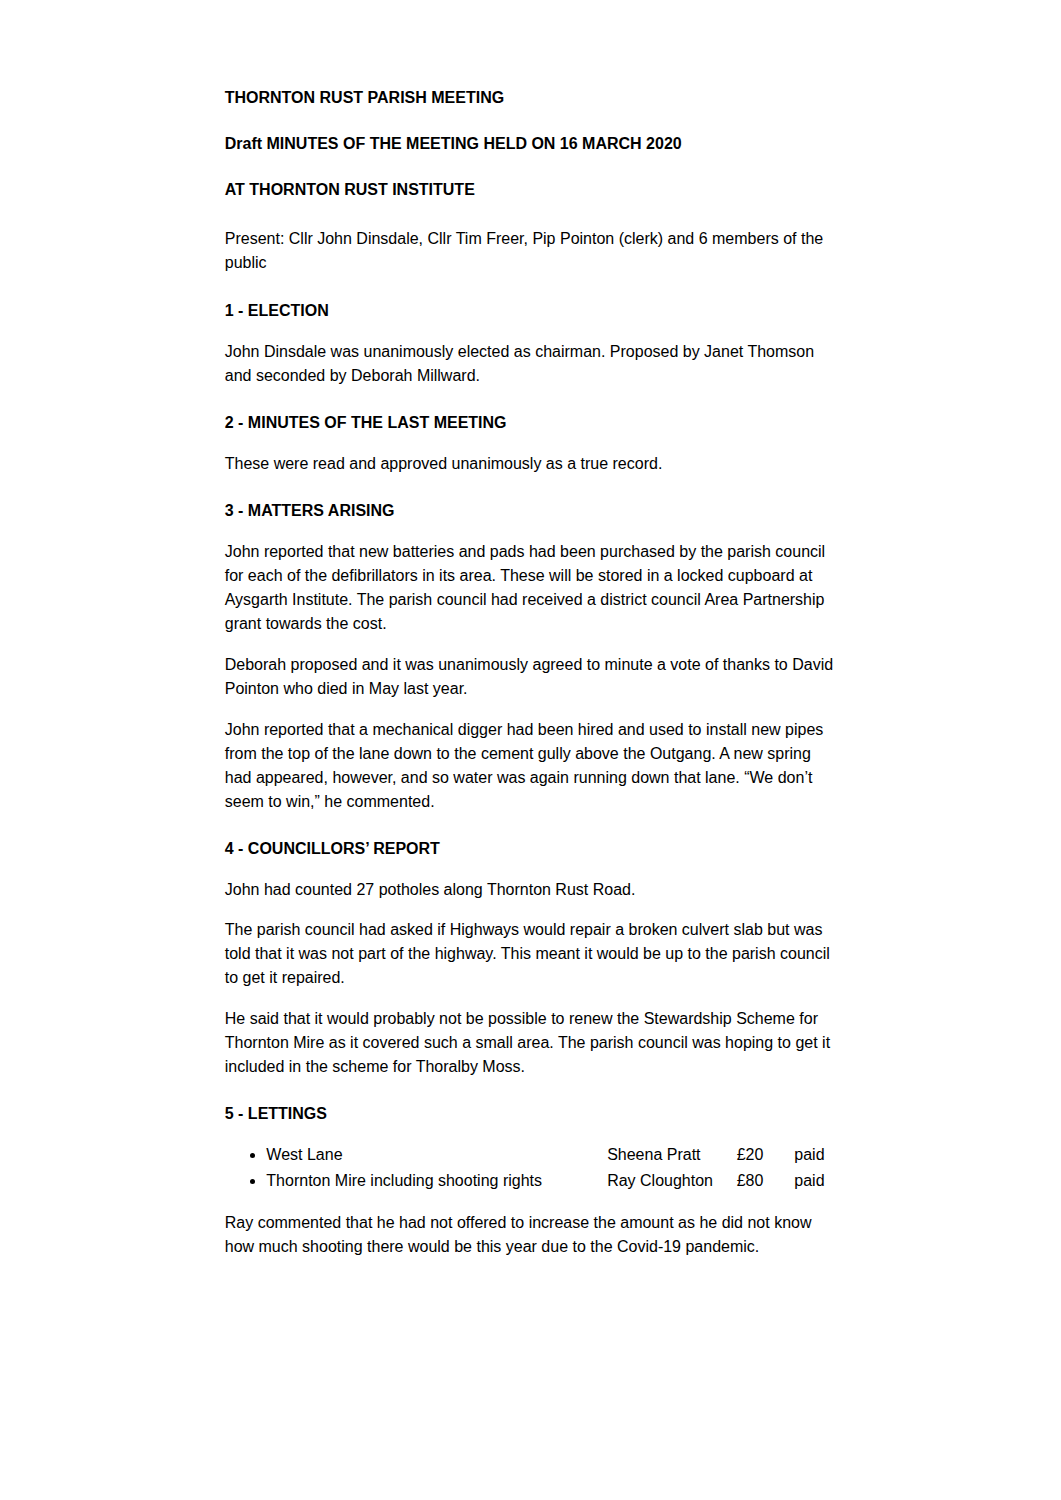THORNTON RUST PARISH MEETING
Draft MINUTES OF THE MEETING HELD ON 16 MARCH 2020
AT THORNTON RUST INSTITUTE
Present: Cllr John Dinsdale, Cllr Tim Freer, Pip Pointon (clerk) and 6 members of the public
1 - ELECTION
John Dinsdale was unanimously elected as chairman. Proposed by Janet Thomson and seconded by Deborah Millward.
2 - MINUTES OF THE LAST MEETING
These were read and approved unanimously as a true record.
3 - MATTERS ARISING
John reported that new batteries and pads had been purchased by the parish council for each of the defibrillators in its area. These will be stored in a locked cupboard at Aysgarth Institute. The parish council had received a district council Area Partnership grant towards the cost.
Deborah proposed and it was unanimously agreed to minute a vote of thanks to David Pointon who died in May last year.
John reported that a mechanical digger had been hired and used to install new pipes from the top of the lane down to the cement gully above the Outgang. A new spring had appeared, however, and so water was again running down that lane. “We don’t seem to win,” he commented.
4 - COUNCILLORS’ REPORT
John had counted 27 potholes along Thornton Rust Road.
The parish council had asked if Highways would repair a broken culvert slab but was told that it was not part of the highway. This meant it would be up to the parish council to get it repaired.
He said that it would probably not be possible to renew the Stewardship Scheme for Thornton Mire as it covered such a small area. The parish council was hoping to get it included in the scheme for Thoralby Moss.
5 - LETTINGS
West Lane Sheena Pratt£20 paid
Thornton Mire including shooting rights Ray Cloughton£80 paid
Ray commented that he had not offered to increase the amount as he did not know how much shooting there would be this year due to the Covid-19 pandemic.